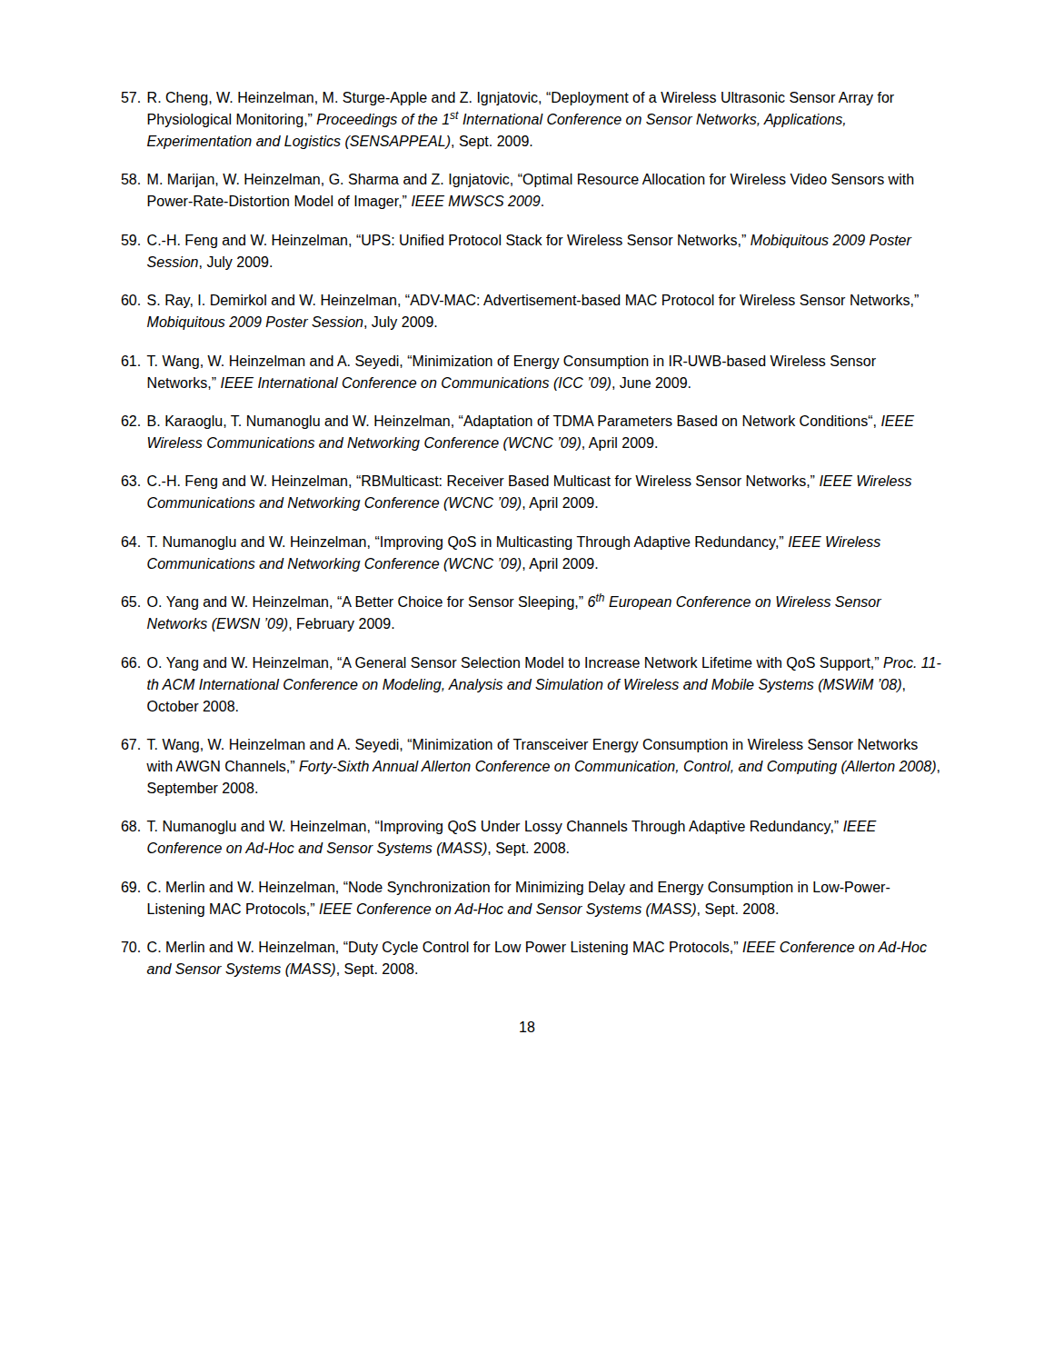57. R. Cheng, W. Heinzelman, M. Sturge-Apple and Z. Ignjatovic, “Deployment of a Wireless Ultrasonic Sensor Array for Physiological Monitoring,” Proceedings of the 1st International Conference on Sensor Networks, Applications, Experimentation and Logistics (SENSAPPEAL), Sept. 2009.
58. M. Marijan, W. Heinzelman, G. Sharma and Z. Ignjatovic, “Optimal Resource Allocation for Wireless Video Sensors with Power-Rate-Distortion Model of Imager,” IEEE MWSCS 2009.
59. C.-H. Feng and W. Heinzelman, “UPS: Unified Protocol Stack for Wireless Sensor Networks,” Mobiquitous 2009 Poster Session, July 2009.
60. S. Ray, I. Demirkol and W. Heinzelman, “ADV-MAC: Advertisement-based MAC Protocol for Wireless Sensor Networks,” Mobiquitous 2009 Poster Session, July 2009.
61. T. Wang, W. Heinzelman and A. Seyedi, “Minimization of Energy Consumption in IR-UWB-based Wireless Sensor Networks,” IEEE International Conference on Communications (ICC ’09), June 2009.
62. B. Karaoglu, T. Numanoglu and W. Heinzelman, “Adaptation of TDMA Parameters Based on Network Conditions“, IEEE Wireless Communications and Networking Conference (WCNC ’09), April 2009.
63. C.-H. Feng and W. Heinzelman, “RBMulticast: Receiver Based Multicast for Wireless Sensor Networks,” IEEE Wireless Communications and Networking Conference (WCNC ’09), April 2009.
64. T. Numanoglu and W. Heinzelman, “Improving QoS in Multicasting Through Adaptive Redundancy,” IEEE Wireless Communications and Networking Conference (WCNC ’09), April 2009.
65. O. Yang and W. Heinzelman, “A Better Choice for Sensor Sleeping,” 6th European Conference on Wireless Sensor Networks (EWSN ’09), February 2009.
66. O. Yang and W. Heinzelman, “A General Sensor Selection Model to Increase Network Lifetime with QoS Support,” Proc. 11-th ACM International Conference on Modeling, Analysis and Simulation of Wireless and Mobile Systems (MSWiM ’08), October 2008.
67. T. Wang, W. Heinzelman and A. Seyedi, “Minimization of Transceiver Energy Consumption in Wireless Sensor Networks with AWGN Channels,” Forty-Sixth Annual Allerton Conference on Communication, Control, and Computing (Allerton 2008), September 2008.
68. T. Numanoglu and W. Heinzelman, “Improving QoS Under Lossy Channels Through Adaptive Redundancy,” IEEE Conference on Ad-Hoc and Sensor Systems (MASS), Sept. 2008.
69. C. Merlin and W. Heinzelman, “Node Synchronization for Minimizing Delay and Energy Consumption in Low-Power-Listening MAC Protocols,” IEEE Conference on Ad-Hoc and Sensor Systems (MASS), Sept. 2008.
70. C. Merlin and W. Heinzelman, “Duty Cycle Control for Low Power Listening MAC Protocols,” IEEE Conference on Ad-Hoc and Sensor Systems (MASS), Sept. 2008.
18